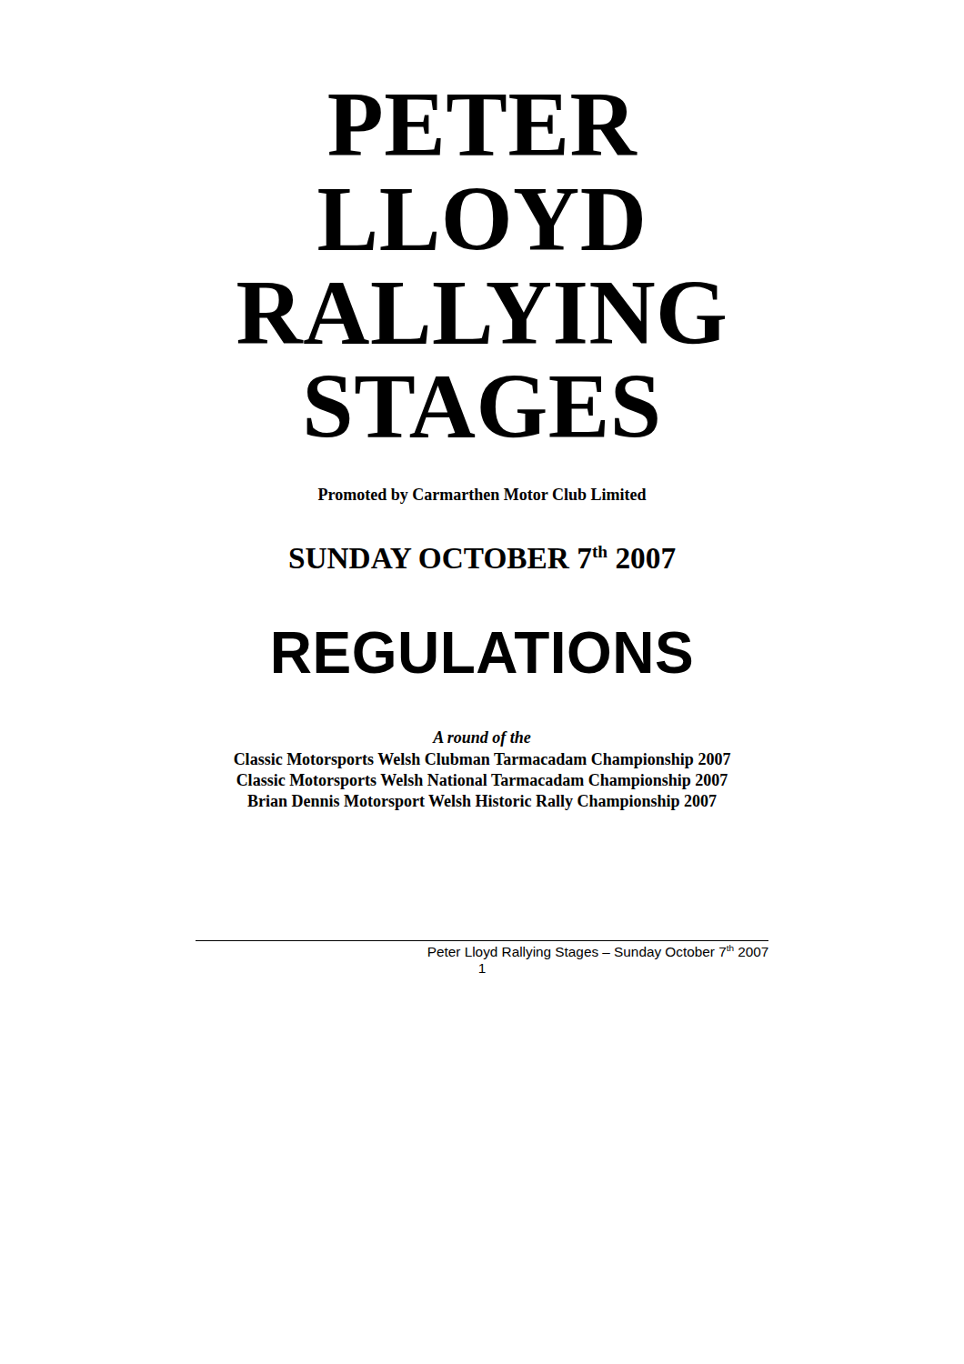PETER LLOYD RALLYING STAGES
Promoted by Carmarthen Motor Club Limited
SUNDAY OCTOBER 7th 2007
REGULATIONS
A round of the
Classic Motorsports Welsh Clubman Tarmacadam Championship 2007
Classic Motorsports Welsh National Tarmacadam Championship 2007
Brian Dennis Motorsport Welsh Historic Rally Championship 2007
Peter Lloyd Rallying Stages – Sunday October 7th 2007
1